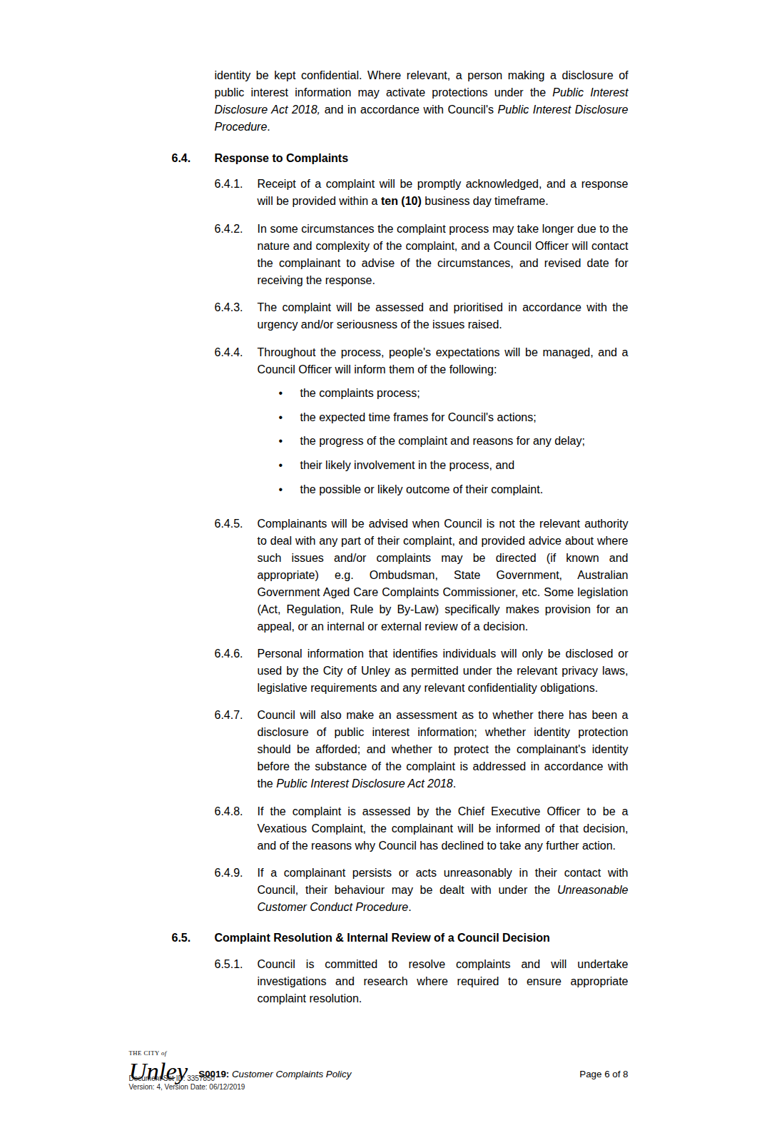identity be kept confidential. Where relevant, a person making a disclosure of public interest information may activate protections under the Public Interest Disclosure Act 2018, and in accordance with Council's Public Interest Disclosure Procedure.
6.4. Response to Complaints
6.4.1. Receipt of a complaint will be promptly acknowledged, and a response will be provided within a ten (10) business day timeframe.
6.4.2. In some circumstances the complaint process may take longer due to the nature and complexity of the complaint, and a Council Officer will contact the complainant to advise of the circumstances, and revised date for receiving the response.
6.4.3. The complaint will be assessed and prioritised in accordance with the urgency and/or seriousness of the issues raised.
6.4.4. Throughout the process, people's expectations will be managed, and a Council Officer will inform them of the following:
the complaints process;
the expected time frames for Council's actions;
the progress of the complaint and reasons for any delay;
their likely involvement in the process, and
the possible or likely outcome of their complaint.
6.4.5. Complainants will be advised when Council is not the relevant authority to deal with any part of their complaint, and provided advice about where such issues and/or complaints may be directed (if known and appropriate) e.g. Ombudsman, State Government, Australian Government Aged Care Complaints Commissioner, etc. Some legislation (Act, Regulation, Rule by By-Law) specifically makes provision for an appeal, or an internal or external review of a decision.
6.4.6. Personal information that identifies individuals will only be disclosed or used by the City of Unley as permitted under the relevant privacy laws, legislative requirements and any relevant confidentiality obligations.
6.4.7. Council will also make an assessment as to whether there has been a disclosure of public interest information; whether identity protection should be afforded; and whether to protect the complainant's identity before the substance of the complaint is addressed in accordance with the Public Interest Disclosure Act 2018.
6.4.8. If the complaint is assessed by the Chief Executive Officer to be a Vexatious Complaint, the complainant will be informed of that decision, and of the reasons why Council has declined to take any further action.
6.4.9. If a complainant persists or acts unreasonably in their contact with Council, their behaviour may be dealt with under the Unreasonable Customer Conduct Procedure.
6.5. Complaint Resolution & Internal Review of a Council Decision
6.5.1. Council is committed to resolve complaints and will undertake investigations and research where required to ensure appropriate complaint resolution.
THE CITY of
Unley
S0019: Customer Complaints Policy
Page 6 of 8
Document Set ID: 3357850
Version: 4, Version Date: 06/12/2019